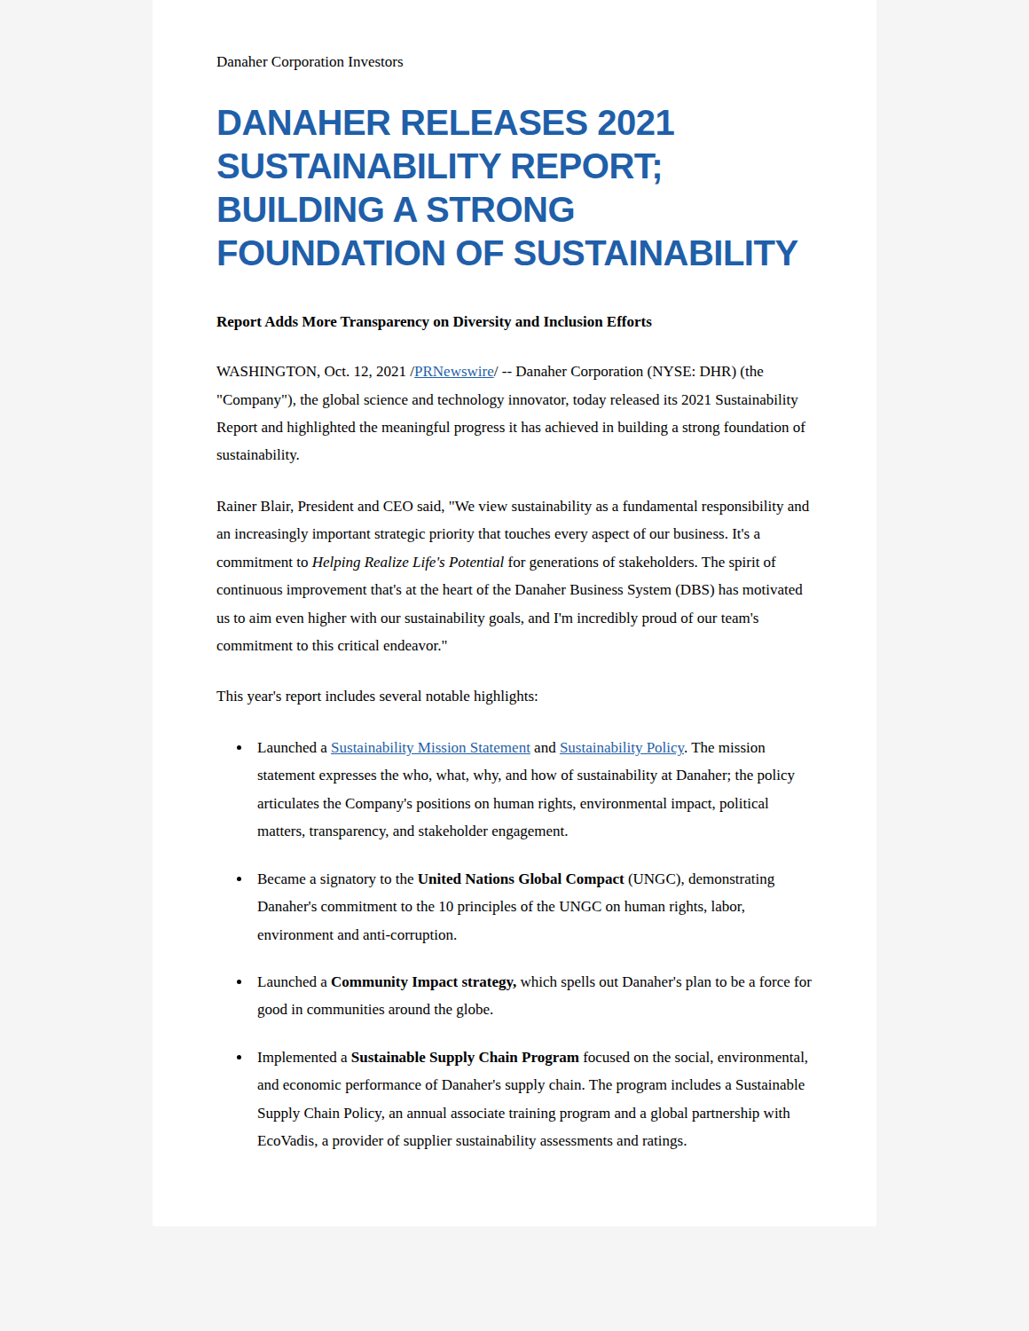Danaher Corporation Investors
DANAHER RELEASES 2021 SUSTAINABILITY REPORT; BUILDING A STRONG FOUNDATION OF SUSTAINABILITY
Report Adds More Transparency on Diversity and Inclusion Efforts
WASHINGTON, Oct. 12, 2021 /PRNewswire/ -- Danaher Corporation (NYSE: DHR) (the "Company"), the global science and technology innovator, today released its 2021 Sustainability Report and highlighted the meaningful progress it has achieved in building a strong foundation of sustainability.
Rainer Blair, President and CEO said, "We view sustainability as a fundamental responsibility and an increasingly important strategic priority that touches every aspect of our business. It's a commitment to Helping Realize Life's Potential for generations of stakeholders. The spirit of continuous improvement that's at the heart of the Danaher Business System (DBS) has motivated us to aim even higher with our sustainability goals, and I'm incredibly proud of our team's commitment to this critical endeavor."
This year's report includes several notable highlights:
Launched a Sustainability Mission Statement and Sustainability Policy. The mission statement expresses the who, what, why, and how of sustainability at Danaher; the policy articulates the Company's positions on human rights, environmental impact, political matters, transparency, and stakeholder engagement.
Became a signatory to the United Nations Global Compact (UNGC), demonstrating Danaher's commitment to the 10 principles of the UNGC on human rights, labor, environment and anti-corruption.
Launched a Community Impact strategy, which spells out Danaher's plan to be a force for good in communities around the globe.
Implemented a Sustainable Supply Chain Program focused on the social, environmental, and economic performance of Danaher's supply chain. The program includes a Sustainable Supply Chain Policy, an annual associate training program and a global partnership with EcoVadis, a provider of supplier sustainability assessments and ratings.